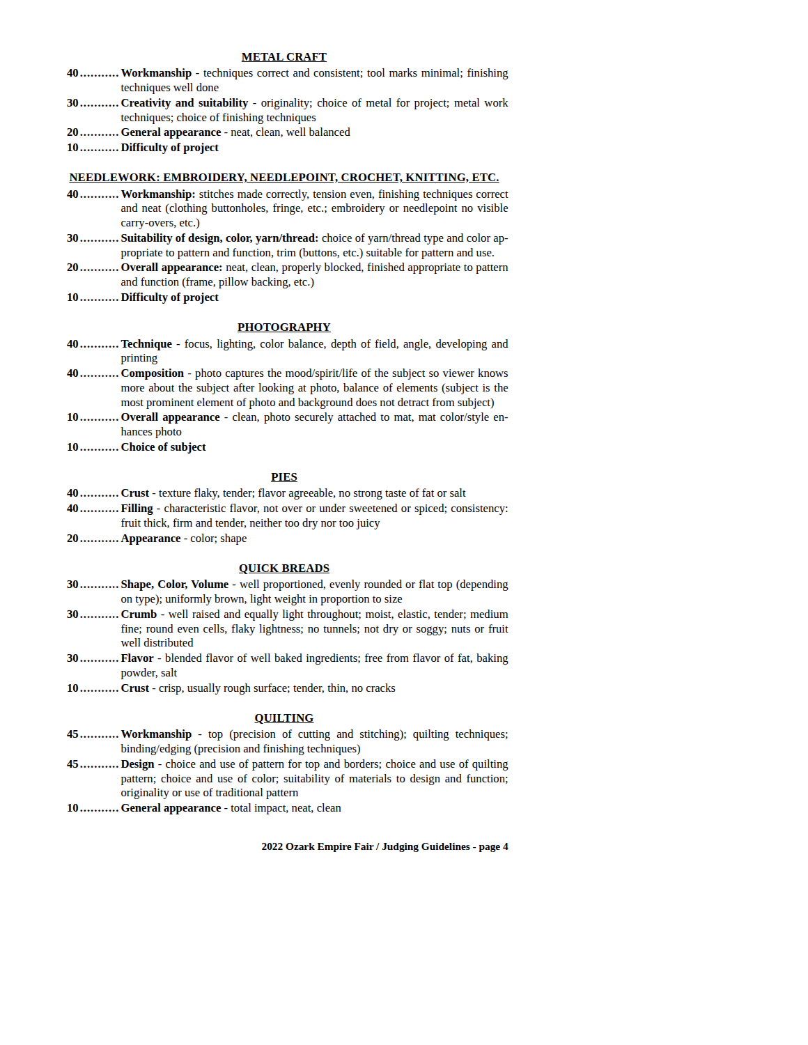METAL CRAFT
40........... Workmanship - techniques correct and consistent; tool marks minimal; finishing techniques well done
30........... Creativity and suitability - originality; choice of metal for project; metal work techniques; choice of finishing techniques
20........... General appearance - neat, clean, well balanced
10........... Difficulty of project
NEEDLEWORK: EMBROIDERY, NEEDLEPOINT, CROCHET, KNITTING, ETC.
40........... Workmanship: stitches made correctly, tension even, finishing techniques correct and neat (clothing buttonholes, fringe, etc.; embroidery or needlepoint no visible carry-overs, etc.)
30........... Suitability of design, color, yarn/thread: choice of yarn/thread type and color appropriate to pattern and function, trim (buttons, etc.) suitable for pattern and use.
20........... Overall appearance: neat, clean, properly blocked, finished appropriate to pattern and function (frame, pillow backing, etc.)
10........... Difficulty of project
PHOTOGRAPHY
40........... Technique - focus, lighting, color balance, depth of field, angle, developing and printing
40........... Composition - photo captures the mood/spirit/life of the subject so viewer knows more about the subject after looking at photo, balance of elements (subject is the most prominent element of photo and background does not detract from subject)
10........... Overall appearance - clean, photo securely attached to mat, mat color/style enhances photo
10........... Choice of subject
PIES
40........... Crust - texture flaky, tender; flavor agreeable, no strong taste of fat or salt
40........... Filling - characteristic flavor, not over or under sweetened or spiced; consistency: fruit thick, firm and tender, neither too dry nor too juicy
20........... Appearance - color; shape
QUICK BREADS
30........... Shape, Color, Volume - well proportioned, evenly rounded or flat top (depending on type); uniformly brown, light weight in proportion to size
30........... Crumb - well raised and equally light throughout; moist, elastic, tender; medium fine; round even cells, flaky lightness; no tunnels; not dry or soggy; nuts or fruit well distributed
30........... Flavor - blended flavor of well baked ingredients; free from flavor of fat, baking powder, salt
10........... Crust - crisp, usually rough surface; tender, thin, no cracks
QUILTING
45........... Workmanship - top (precision of cutting and stitching); quilting techniques; binding/edging (precision and finishing techniques)
45........... Design - choice and use of pattern for top and borders; choice and use of quilting pattern; choice and use of color; suitability of materials to design and function; originality or use of traditional pattern
10........... General appearance - total impact, neat, clean
2022 Ozark Empire Fair / Judging Guidelines - page 4